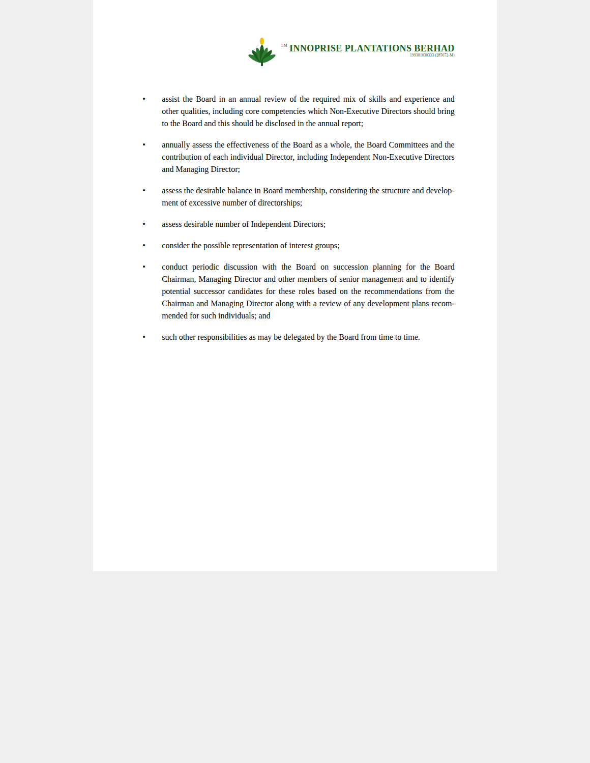TM INNOPRISE PLANTATIONS BERHAD 199301030333 (285072-M)
assist the Board in an annual review of the required mix of skills and experience and other qualities, including core competencies which Non-Executive Directors should bring to the Board and this should be disclosed in the annual report;
annually assess the effectiveness of the Board as a whole, the Board Committees and the contribution of each individual Director, including Independent Non-Executive Directors and Managing Director;
assess the desirable balance in Board membership, considering the structure and development of excessive number of directorships;
assess desirable number of Independent Directors;
consider the possible representation of interest groups;
conduct periodic discussion with the Board on succession planning for the Board Chairman, Managing Director and other members of senior management and to identify potential successor candidates for these roles based on the recommendations from the Chairman and Managing Director along with a review of any development plans recommended for such individuals; and
such other responsibilities as may be delegated by the Board from time to time.